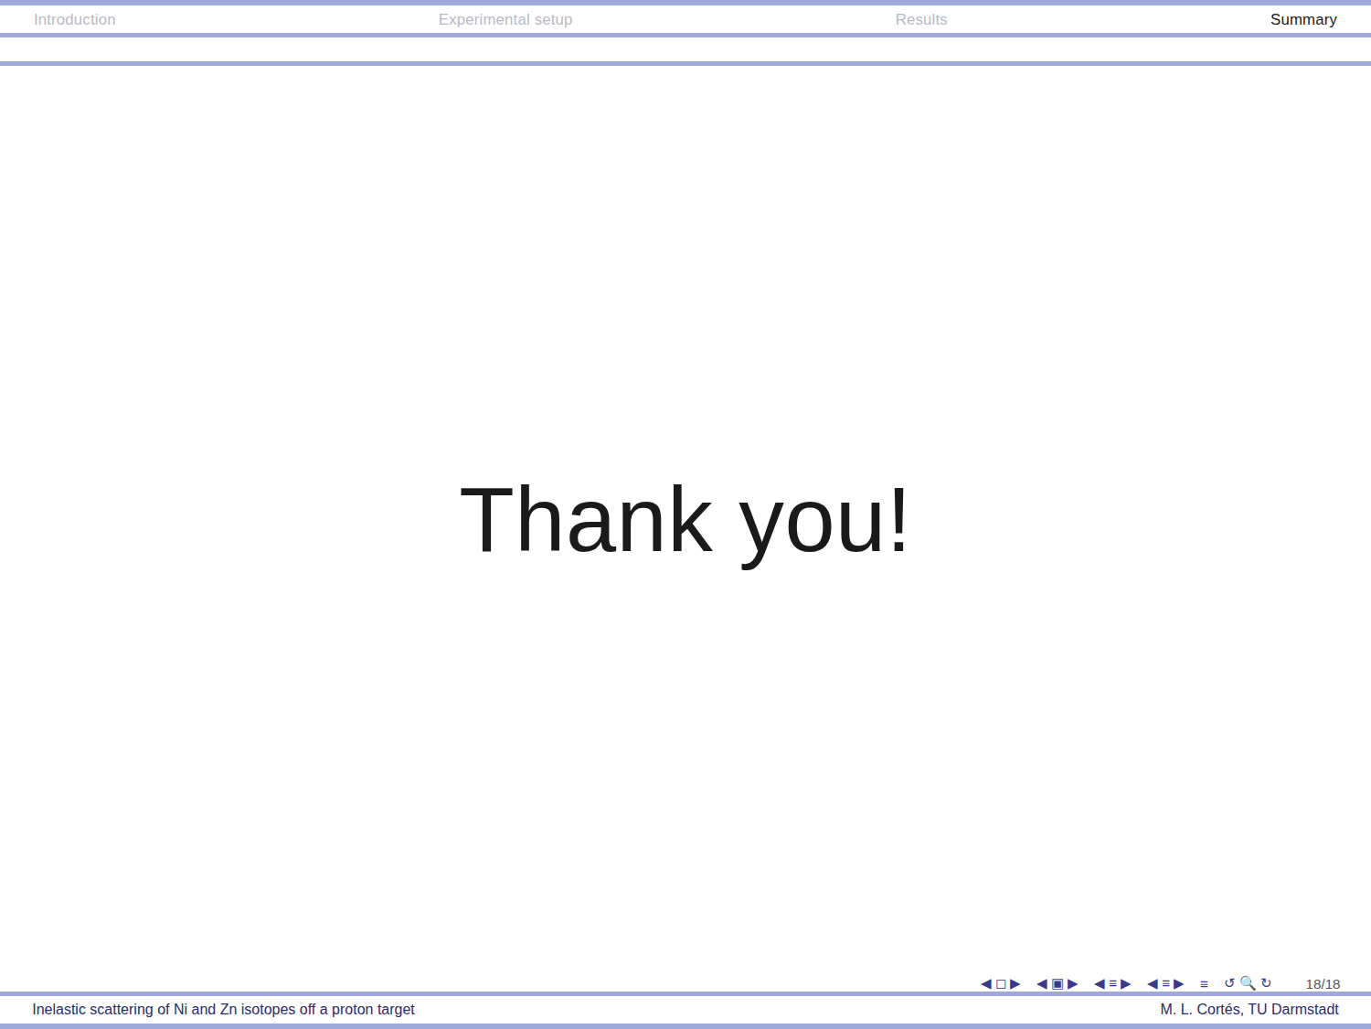Introduction Experimental setup Results Summary
Thank you!
◀ ◻ ▶ ◀ ▣ ▶ ◀ ≡ ▶ ◀ ≡ ▶ ≡ ↺ 🔍 ↻ 18/18
Inelastic scattering of Ni and Zn isotopes off a proton target M. L. Cortés, TU Darmstadt